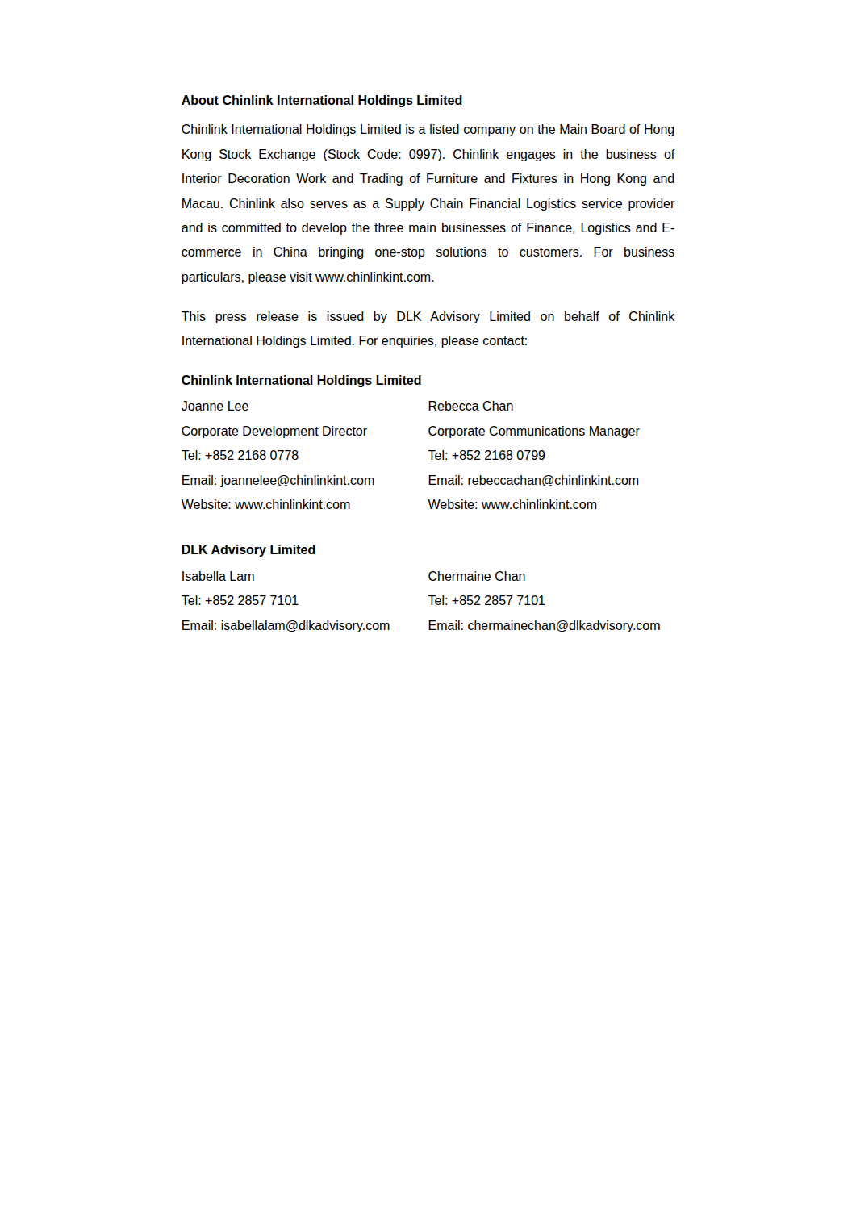About Chinlink International Holdings Limited
Chinlink International Holdings Limited is a listed company on the Main Board of Hong Kong Stock Exchange (Stock Code: 0997). Chinlink engages in the business of Interior Decoration Work and Trading of Furniture and Fixtures in Hong Kong and Macau. Chinlink also serves as a Supply Chain Financial Logistics service provider and is committed to develop the three main businesses of Finance, Logistics and E-commerce in China bringing one-stop solutions to customers. For business particulars, please visit www.chinlinkint.com.
This press release is issued by DLK Advisory Limited on behalf of Chinlink International Holdings Limited. For enquiries, please contact:
Chinlink International Holdings Limited
| Joanne Lee | Rebecca Chan |
| Corporate Development Director | Corporate Communications Manager |
| Tel: +852 2168 0778 | Tel: +852 2168 0799 |
| Email: joannelee@chinlinkint.com | Email: rebeccachan@chinlinkint.com |
| Website: www.chinlinkint.com | Website: www.chinlinkint.com |
DLK Advisory Limited
| Isabella Lam | Chermaine Chan |
| Tel: +852 2857 7101 | Tel: +852 2857 7101 |
| Email: isabellalam@dlkadvisory.com | Email: chermainechan@dlkadvisory.com |